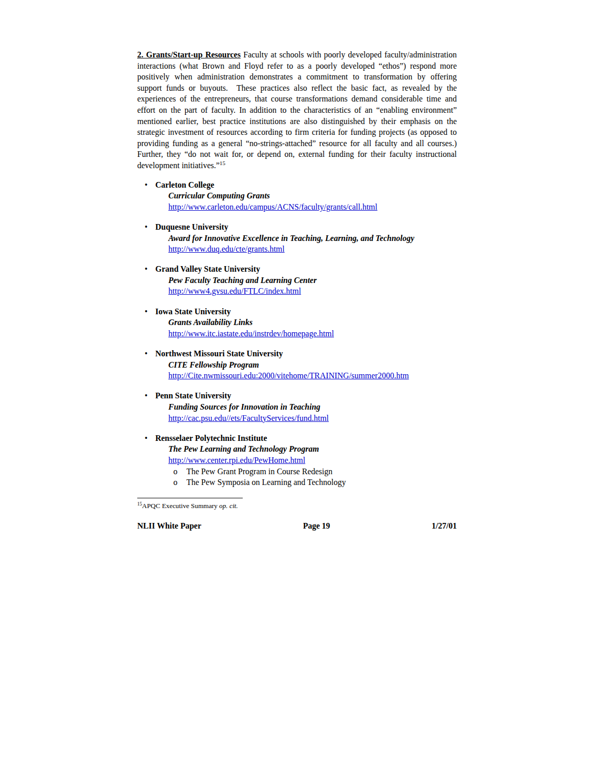2. Grants/Start-up Resources Faculty at schools with poorly developed faculty/administration interactions (what Brown and Floyd refer to as a poorly developed “ethos”) respond more positively when administration demonstrates a commitment to transformation by offering support funds or buyouts. These practices also reflect the basic fact, as revealed by the experiences of the entrepreneurs, that course transformations demand considerable time and effort on the part of faculty. In addition to the characteristics of an “enabling environment” mentioned earlier, best practice institutions are also distinguished by their emphasis on the strategic investment of resources according to firm criteria for funding projects (as opposed to providing funding as a general “no-strings-attached” resource for all faculty and all courses.) Further, they “do not wait for, or depend on, external funding for their faculty instructional development initiatives.”15
Carleton College Curricular Computing Grants http://www.carleton.edu/campus/ACNS/faculty/grants/call.html
Duquesne University Award for Innovative Excellence in Teaching, Learning, and Technology http://www.duq.edu/cte/grants.html
Grand Valley State University Pew Faculty Teaching and Learning Center http://www4.gvsu.edu/FTLC/index.html
Iowa State University Grants Availability Links http://www.itc.iastate.edu/instrdev/homepage.html
Northwest Missouri State University CITE Fellowship Program http://Cite.nwmissouri.edu:2000/vitehome/TRAINING/summer2000.htm
Penn State University Funding Sources for Innovation in Teaching http://cac.psu.edu//ets/FacultyServices/fund.html
Rensselaer Polytechnic Institute The Pew Learning and Technology Program http://www.center.rpi.edu/PewHome.html
The Pew Grant Program in Course Redesign
The Pew Symposia on Learning and Technology
15APQC Executive Summary op. cit.
NLII White Paper Page 19 1/27/01